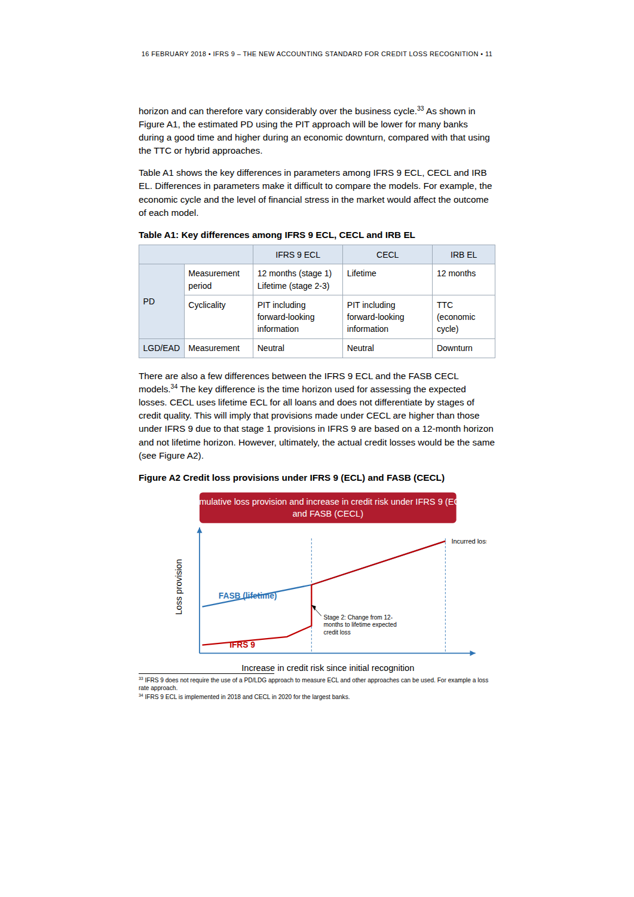16 FEBRUARY 2018 • IFRS 9 – THE NEW ACCOUNTING STANDARD FOR CREDIT LOSS RECOGNITION • 11
horizon and can therefore vary considerably over the business cycle.33 As shown in Figure A1, the estimated PD using the PIT approach will be lower for many banks during a good time and higher during an economic downturn, compared with that using the TTC or hybrid approaches.
Table A1 shows the key differences in parameters among IFRS 9 ECL, CECL and IRB EL. Differences in parameters make it difficult to compare the models. For example, the economic cycle and the level of financial stress in the market would affect the outcome of each model.
Table A1: Key differences among IFRS 9 ECL, CECL and IRB EL
| | IFRS 9 ECL | CECL | IRB EL |
| --- | --- | --- | --- |
| PD | Measurement period | 12 months (stage 1) Lifetime (stage 2-3) | Lifetime | 12 months |
| Cyclicality | PIT including forward-looking information | PIT including forward-looking information | TTC (economic cycle) |
| LGD/EAD | Measurement | Neutral | Neutral | Downturn |
There are also a few differences between the IFRS 9 ECL and the FASB CECL models.34 The key difference is the time horizon used for assessing the expected losses. CECL uses lifetime ECL for all loans and does not differentiate by stages of credit quality. This will imply that provisions made under CECL are higher than those under IFRS 9 due to that stage 1 provisions in IFRS 9 are based on a 12-month horizon and not lifetime horizon. However, ultimately, the actual credit losses would be the same (see Figure A2).
Figure A2 Credit loss provisions under IFRS 9 (ECL) and FASB (CECL)
Cumulative loss provision and increase in credit risk under IFRS 9 (ECL) and FASB (CECL) FASB (lifetime) IFRS 9 Incurred loss Stage 2: Change from 12- months to lifetime expected credit loss Loss provision Increase in credit risk since initial recognition
33 IFRS 9 does not require the use of a PD/LDG approach to measure ECL and other approaches can be used. For example a loss rate approach.
34 IFRS 9 ECL is implemented in 2018 and CECL in 2020 for the largest banks.